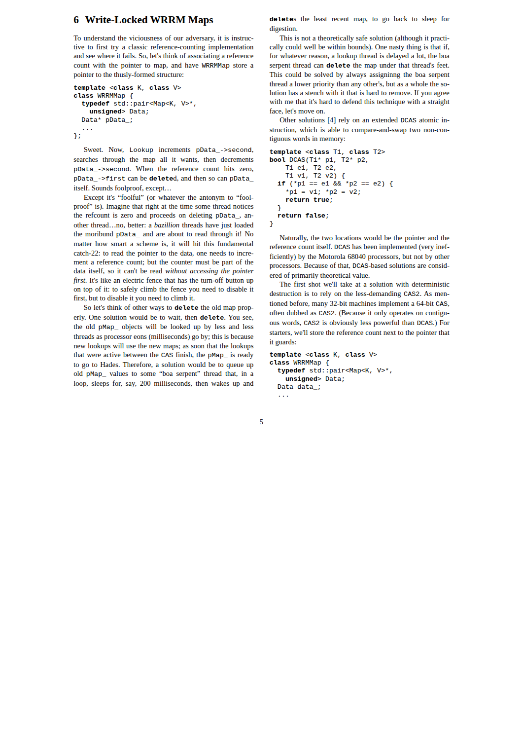6 Write-Locked WRRM Maps
To understand the viciousness of our adversary, it is instructive to first try a classic reference-counting implementation and see where it fails. So, let's think of associating a reference count with the pointer to map, and have WRRMMap store a pointer to the thusly-formed structure:
template <class K, class V>
class WRRMMap {
  typedef std::pair<Map<K, V>*,
    unsigned> Data;
  Data* pData_;
  ...
};
Sweet. Now, Lookup increments pData_->second, searches through the map all it wants, then decrements pData_->second. When the reference count hits zero, pData_->first can be deleted, and then so can pData_ itself. Sounds foolproof, except…
Except it's “foolful” (or whatever the antonym to “foolproof” is). Imagine that right at the time some thread notices the refcount is zero and proceeds on deleting pData_, another thread…no, better: a bazillion threads have just loaded the moribund pData_ and are about to read through it! No matter how smart a scheme is, it will hit this fundamental catch-22: to read the pointer to the data, one needs to increment a reference count; but the counter must be part of the data itself, so it can't be read without accessing the pointer first. It's like an electric fence that has the turn-off button up on top of it: to safely climb the fence you need to disable it first, but to disable it you need to climb it.
So let's think of other ways to delete the old map properly. One solution would be to wait, then delete. You see, the old pMap_ objects will be looked up by less and less threads as processor eons (milliseconds) go by; this is because new lookups will use the new maps; as soon that the lookups that were active between the CAS finish, the pMap_ is ready to go to Hades. Therefore, a solution would be to queue up old pMap_ values to some “boa serpent” thread that, in a loop, sleeps for, say, 200 milliseconds, then wakes up and deletes the least recent map, to go back to sleep for digestion.
This is not a theoretically safe solution (although it practically could well be within bounds). One nasty thing is that if, for whatever reason, a lookup thread is delayed a lot, the boa serpent thread can delete the map under that thread's feet. This could be solved by always assigninng the boa serpent thread a lower priority than any other's, but as a whole the solution has a stench with it that is hard to remove. If you agree with me that it's hard to defend this technique with a straight face, let's move on.
Other solutions [4] rely on an extended DCAS atomic instruction, which is able to compare-and-swap two non-contiguous words in memory:
template <class T1, class T2>
bool DCAS(T1* p1, T2* p2,
    T1 e1, T2 e2,
    T1 v1, T2 v2) {
  if (*p1 == e1 && *p2 == e2) {
    *p1 = v1; *p2 = v2;
    return true;
  }
  return false;
}
Naturally, the two locations would be the pointer and the reference count itself. DCAS has been implemented (very inefficiently) by the Motorola 68040 processors, but not by other processors. Because of that, DCAS-based solutions are considered of primarily theoretical value.
The first shot we'll take at a solution with deterministic destruction is to rely on the less-demanding CAS2. As mentioned before, many 32-bit machines implement a 64-bit CAS, often dubbed as CAS2. (Because it only operates on contiguous words, CAS2 is obviously less powerful than DCAS.) For starters, we'll store the reference count next to the pointer that it guards:
template <class K, class V>
class WRRMMap {
  typedef std::pair<Map<K, V>*,
    unsigned> Data;
  Data data_;
  ...
5